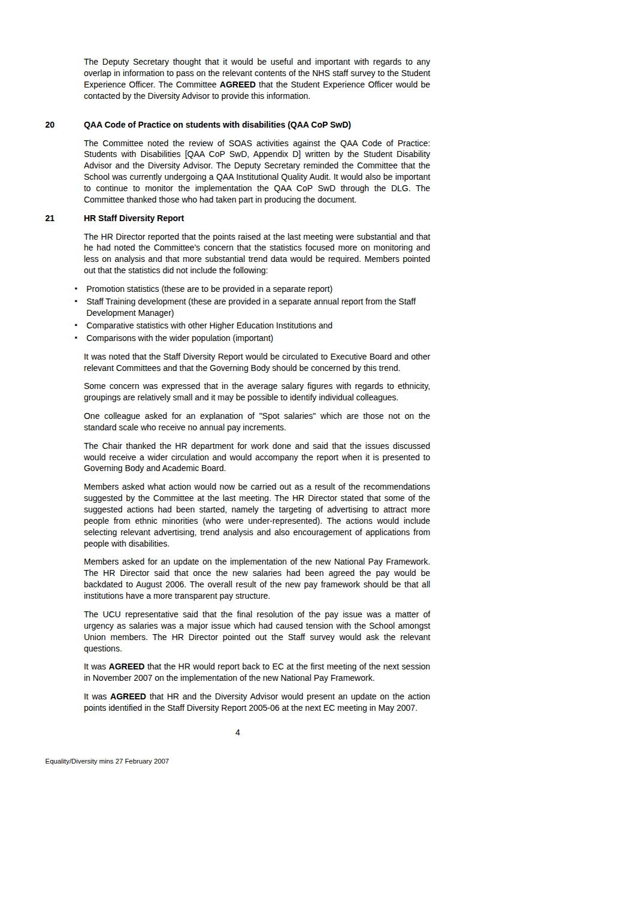The Deputy Secretary thought that it would be useful and important with regards to any overlap in information to pass on the relevant contents of the NHS staff survey to the Student Experience Officer. The Committee AGREED that the Student Experience Officer would be contacted by the Diversity Advisor to provide this information.
20
QAA Code of Practice on students with disabilities (QAA CoP SwD)
The Committee noted the review of SOAS activities against the QAA Code of Practice: Students with Disabilities [QAA CoP SwD, Appendix D] written by the Student Disability Advisor and the Diversity Advisor. The Deputy Secretary reminded the Committee that the School was currently undergoing a QAA Institutional Quality Audit. It would also be important to continue to monitor the implementation the QAA CoP SwD through the DLG. The Committee thanked those who had taken part in producing the document.
21
HR Staff Diversity Report
The HR Director reported that the points raised at the last meeting were substantial and that he had noted the Committee's concern that the statistics focused more on monitoring and less on analysis and that more substantial trend data would be required. Members pointed out that the statistics did not include the following:
Promotion statistics (these are to be provided in a separate report)
Staff Training development (these are provided in a separate annual report from the Staff Development Manager)
Comparative statistics with other Higher Education Institutions and
Comparisons with the wider population (important)
It was noted that the Staff Diversity Report would be circulated to Executive Board and other relevant Committees and that the Governing Body should be concerned by this trend.
Some concern was expressed that in the average salary figures with regards to ethnicity, groupings are relatively small and it may be possible to identify individual colleagues.
One colleague asked for an explanation of "Spot salaries" which are those not on the standard scale who receive no annual pay increments.
The Chair thanked the HR department for work done and said that the issues discussed would receive a wider circulation and would accompany the report when it is presented to Governing Body and Academic Board.
Members asked what action would now be carried out as a result of the recommendations suggested by the Committee at the last meeting. The HR Director stated that some of the suggested actions had been started, namely the targeting of advertising to attract more people from ethnic minorities (who were under-represented). The actions would include selecting relevant advertising, trend analysis and also encouragement of applications from people with disabilities.
Members asked for an update on the implementation of the new National Pay Framework. The HR Director said that once the new salaries had been agreed the pay would be backdated to August 2006. The overall result of the new pay framework should be that all institutions have a more transparent pay structure.
The UCU representative said that the final resolution of the pay issue was a matter of urgency as salaries was a major issue which had caused tension with the School amongst Union members. The HR Director pointed out the Staff survey would ask the relevant questions.
It was AGREED that the HR would report back to EC at the first meeting of the next session in November 2007 on the implementation of the new National Pay Framework.
It was AGREED that HR and the Diversity Advisor would present an update on the action points identified in the Staff Diversity Report 2005-06 at the next EC meeting in May 2007.
4
Equality/Diversity mins 27 February 2007